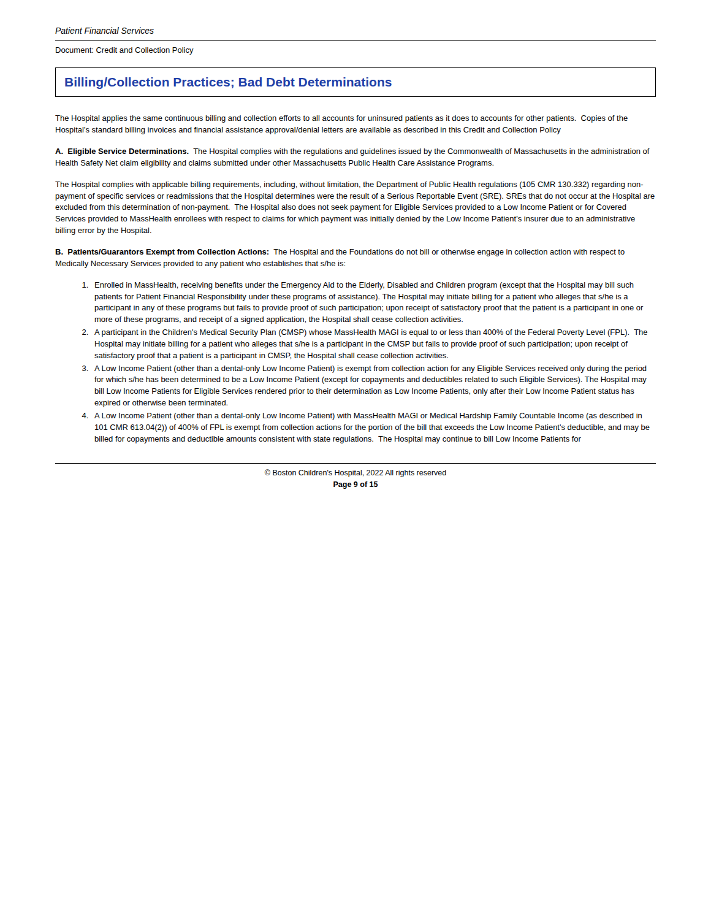Patient Financial Services
Document: Credit and Collection Policy
Billing/Collection Practices; Bad Debt Determinations
The Hospital applies the same continuous billing and collection efforts to all accounts for uninsured patients as it does to accounts for other patients. Copies of the Hospital's standard billing invoices and financial assistance approval/denial letters are available as described in this Credit and Collection Policy
A. Eligible Service Determinations. The Hospital complies with the regulations and guidelines issued by the Commonwealth of Massachusetts in the administration of Health Safety Net claim eligibility and claims submitted under other Massachusetts Public Health Care Assistance Programs.
The Hospital complies with applicable billing requirements, including, without limitation, the Department of Public Health regulations (105 CMR 130.332) regarding non-payment of specific services or readmissions that the Hospital determines were the result of a Serious Reportable Event (SRE). SREs that do not occur at the Hospital are excluded from this determination of non-payment. The Hospital also does not seek payment for Eligible Services provided to a Low Income Patient or for Covered Services provided to MassHealth enrollees with respect to claims for which payment was initially denied by the Low Income Patient's insurer due to an administrative billing error by the Hospital.
B. Patients/Guarantors Exempt from Collection Actions: The Hospital and the Foundations do not bill or otherwise engage in collection action with respect to Medically Necessary Services provided to any patient who establishes that s/he is:
Enrolled in MassHealth, receiving benefits under the Emergency Aid to the Elderly, Disabled and Children program (except that the Hospital may bill such patients for Patient Financial Responsibility under these programs of assistance). The Hospital may initiate billing for a patient who alleges that s/he is a participant in any of these programs but fails to provide proof of such participation; upon receipt of satisfactory proof that the patient is a participant in one or more of these programs, and receipt of a signed application, the Hospital shall cease collection activities.
A participant in the Children's Medical Security Plan (CMSP) whose MassHealth MAGI is equal to or less than 400% of the Federal Poverty Level (FPL). The Hospital may initiate billing for a patient who alleges that s/he is a participant in the CMSP but fails to provide proof of such participation; upon receipt of satisfactory proof that a patient is a participant in CMSP, the Hospital shall cease collection activities.
A Low Income Patient (other than a dental-only Low Income Patient) is exempt from collection action for any Eligible Services received only during the period for which s/he has been determined to be a Low Income Patient (except for copayments and deductibles related to such Eligible Services). The Hospital may bill Low Income Patients for Eligible Services rendered prior to their determination as Low Income Patients, only after their Low Income Patient status has expired or otherwise been terminated.
A Low Income Patient (other than a dental-only Low Income Patient) with MassHealth MAGI or Medical Hardship Family Countable Income (as described in 101 CMR 613.04(2)) of 400% of FPL is exempt from collection actions for the portion of the bill that exceeds the Low Income Patient's deductible, and may be billed for copayments and deductible amounts consistent with state regulations. The Hospital may continue to bill Low Income Patients for
© Boston Children's Hospital, 2022 All rights reserved
Page 9 of 15